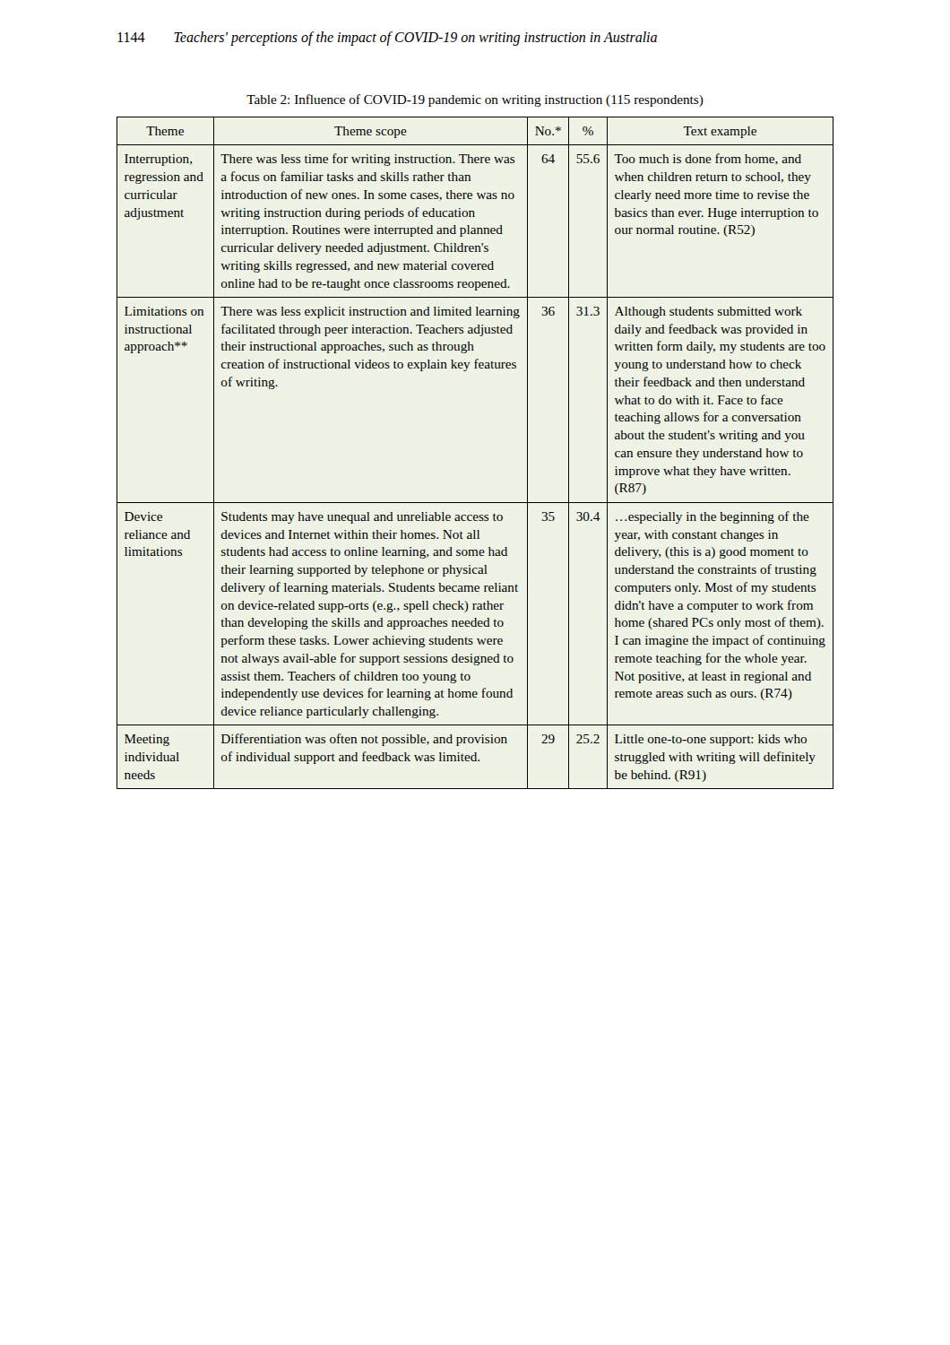1144 Teachers' perceptions of the impact of COVID-19 on writing instruction in Australia
Table 2: Influence of COVID-19 pandemic on writing instruction (115 respondents)
| Theme | Theme scope | No.* | % | Text example |
| --- | --- | --- | --- | --- |
| Interruption, regression and curricular adjustment | There was less time for writing instruction. There was a focus on familiar tasks and skills rather than introduction of new ones. In some cases, there was no writing instruction during periods of education interruption. Routines were interrupted and planned curricular delivery needed adjustment. Children's writing skills regressed, and new material covered online had to be re-taught once classrooms reopened. | 64 | 55.6 | Too much is done from home, and when children return to school, they clearly need more time to revise the basics than ever. Huge interruption to our normal routine. (R52) |
| Limitations on instructional approach** | There was less explicit instruction and limited learning facilitated through peer interaction. Teachers adjusted their instructional approaches, such as through creation of instructional videos to explain key features of writing. | 36 | 31.3 | Although students submitted work daily and feedback was provided in written form daily, my students are too young to understand how to check their feedback and then understand what to do with it. Face to face teaching allows for a conversation about the student's writing and you can ensure they understand how to improve what they have written. (R87) |
| Device reliance and limitations | Students may have unequal and unreliable access to devices and Internet within their homes. Not all students had access to online learning, and some had their learning supported by telephone or physical delivery of learning materials. Students became reliant on device-related supp-orts (e.g., spell check) rather than developing the skills and approaches needed to perform these tasks. Lower achieving students were not always avail-able for support sessions designed to assist them. Teachers of children too young to independently use devices for learning at home found device reliance particularly challenging. | 35 | 30.4 | …especially in the beginning of the year, with constant changes in delivery, (this is a) good moment to understand the constraints of trusting computers only. Most of my students didn't have a computer to work from home (shared PCs only most of them). I can imagine the impact of continuing remote teaching for the whole year. Not positive, at least in regional and remote areas such as ours. (R74) |
| Meeting individual needs | Differentiation was often not possible, and provision of individual support and feedback was limited. | 29 | 25.2 | Little one-to-one support: kids who struggled with writing will definitely be behind. (R91) |